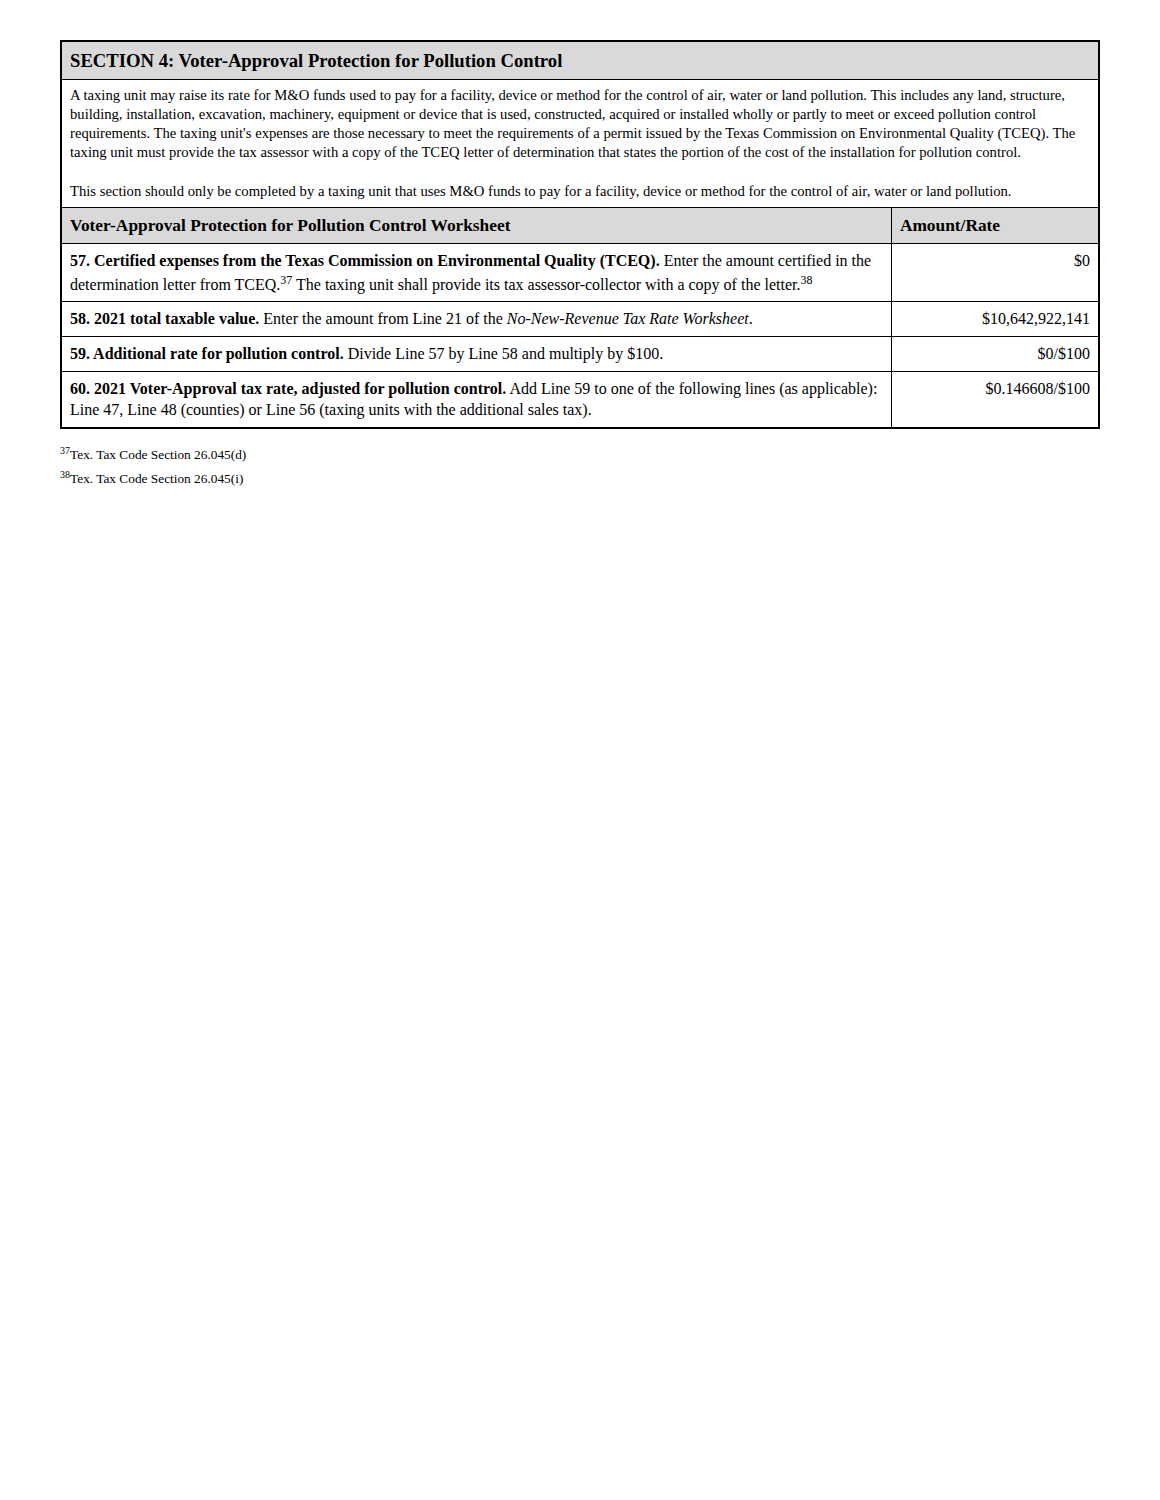| SECTION 4: Voter-Approval Protection for Pollution Control |
| A taxing unit may raise its rate for M&O funds used to pay for a facility, device or method for the control of air, water or land pollution. This includes any land, structure, building, installation, excavation, machinery, equipment or device that is used, constructed, acquired or installed wholly or partly to meet or exceed pollution control requirements. The taxing unit's expenses are those necessary to meet the requirements of a permit issued by the Texas Commission on Environmental Quality (TCEQ). The taxing unit must provide the tax assessor with a copy of the TCEQ letter of determination that states the portion of the cost of the installation for pollution control. This section should only be completed by a taxing unit that uses M&O funds to pay for a facility, device or method for the control of air, water or land pollution. |
| Voter-Approval Protection for Pollution Control Worksheet | Amount/Rate |
| 57. Certified expenses from the Texas Commission on Environmental Quality (TCEQ). Enter the amount certified in the determination letter from TCEQ. 37 The taxing unit shall provide its tax assessor-collector with a copy of the letter. 38 | $0 |
| 58. 2021 total taxable value. Enter the amount from Line 21 of the No-New-Revenue Tax Rate Worksheet . | $10,642,922,141 |
| 59. Additional rate for pollution control. Divide Line 57 by Line 58 and multiply by $100. | $0/$100 |
| 60. 2021 Voter-Approval tax rate, adjusted for pollution control. Add Line 59 to one of the following lines (as applicable): Line 47, Line 48 (counties) or Line 56 (taxing units with the additional sales tax). | $0.146608/$100 |
37Tex. Tax Code Section 26.045(d)
38Tex. Tax Code Section 26.045(i)